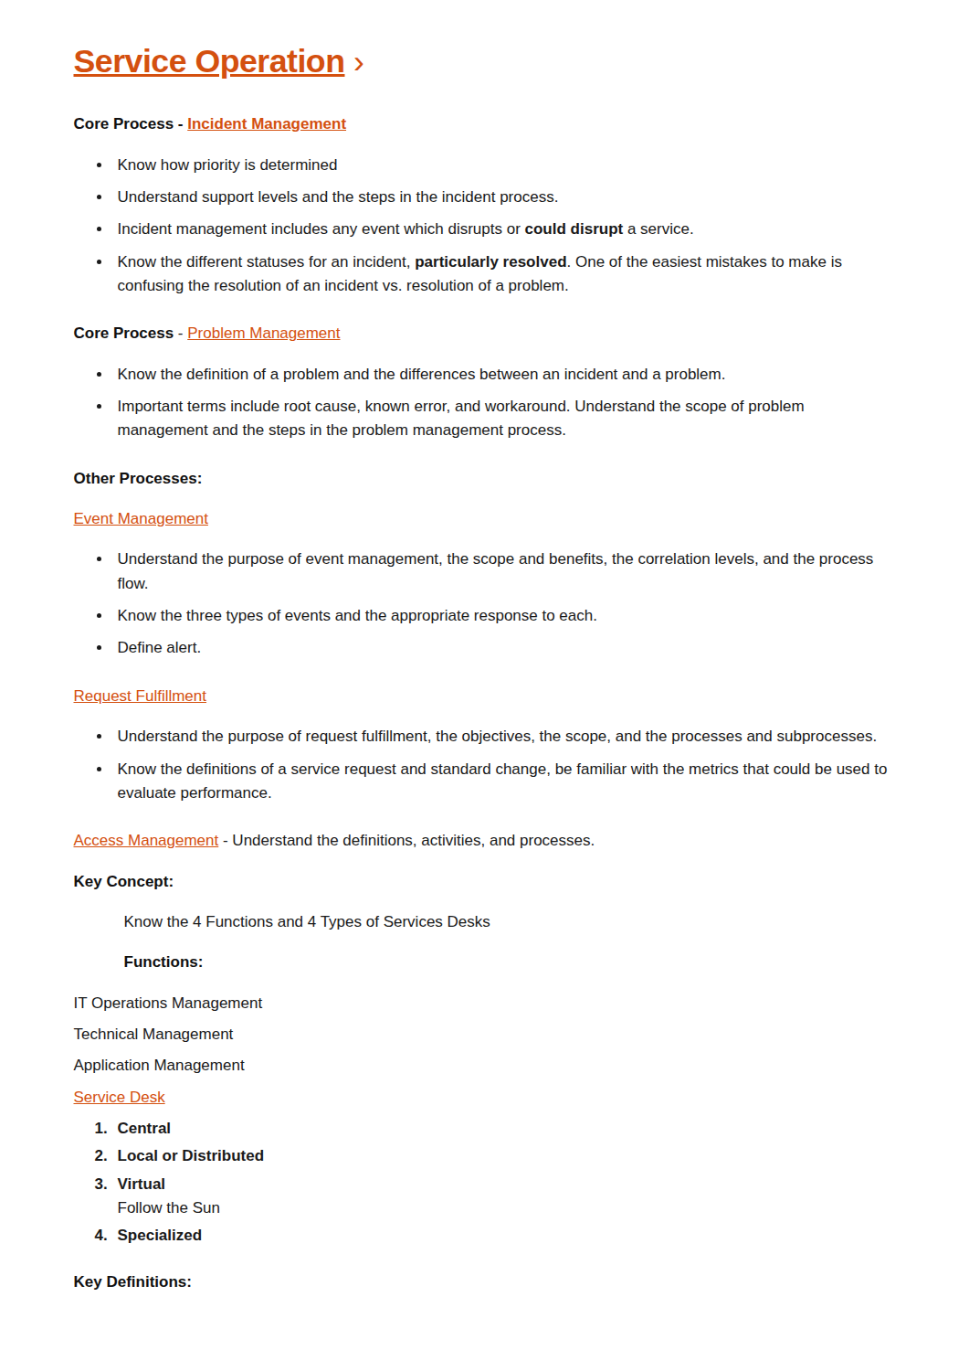Service Operation ›
Core Process - Incident Management
Know how priority is determined
Understand support levels and the steps in the incident process.
Incident management includes any event which disrupts or could disrupt a service.
Know the different statuses for an incident, particularly resolved. One of the easiest mistakes to make is confusing the resolution of an incident vs. resolution of a problem.
Core Process - Problem Management
Know the definition of a problem and the differences between an incident and a problem.
Important terms include root cause, known error, and workaround. Understand the scope of problem management and the steps in the problem management process.
Other Processes:
Event Management
Understand the purpose of event management, the scope and benefits, the correlation levels, and the process flow.
Know the three types of events and the appropriate response to each.
Define alert.
Request Fulfillment
Understand the purpose of request fulfillment, the objectives, the scope, and the processes and subprocesses.
Know the definitions of a service request and standard change, be familiar with the metrics that could be used to evaluate performance.
Access Management - Understand the definitions, activities, and processes.
Key Concept:
Know the 4 Functions and 4 Types of Services Desks
Functions:
IT Operations Management
Technical Management
Application Management
Service Desk
Central
Local or Distributed
VirtualFollow the Sun
Specialized
Key Definitions: